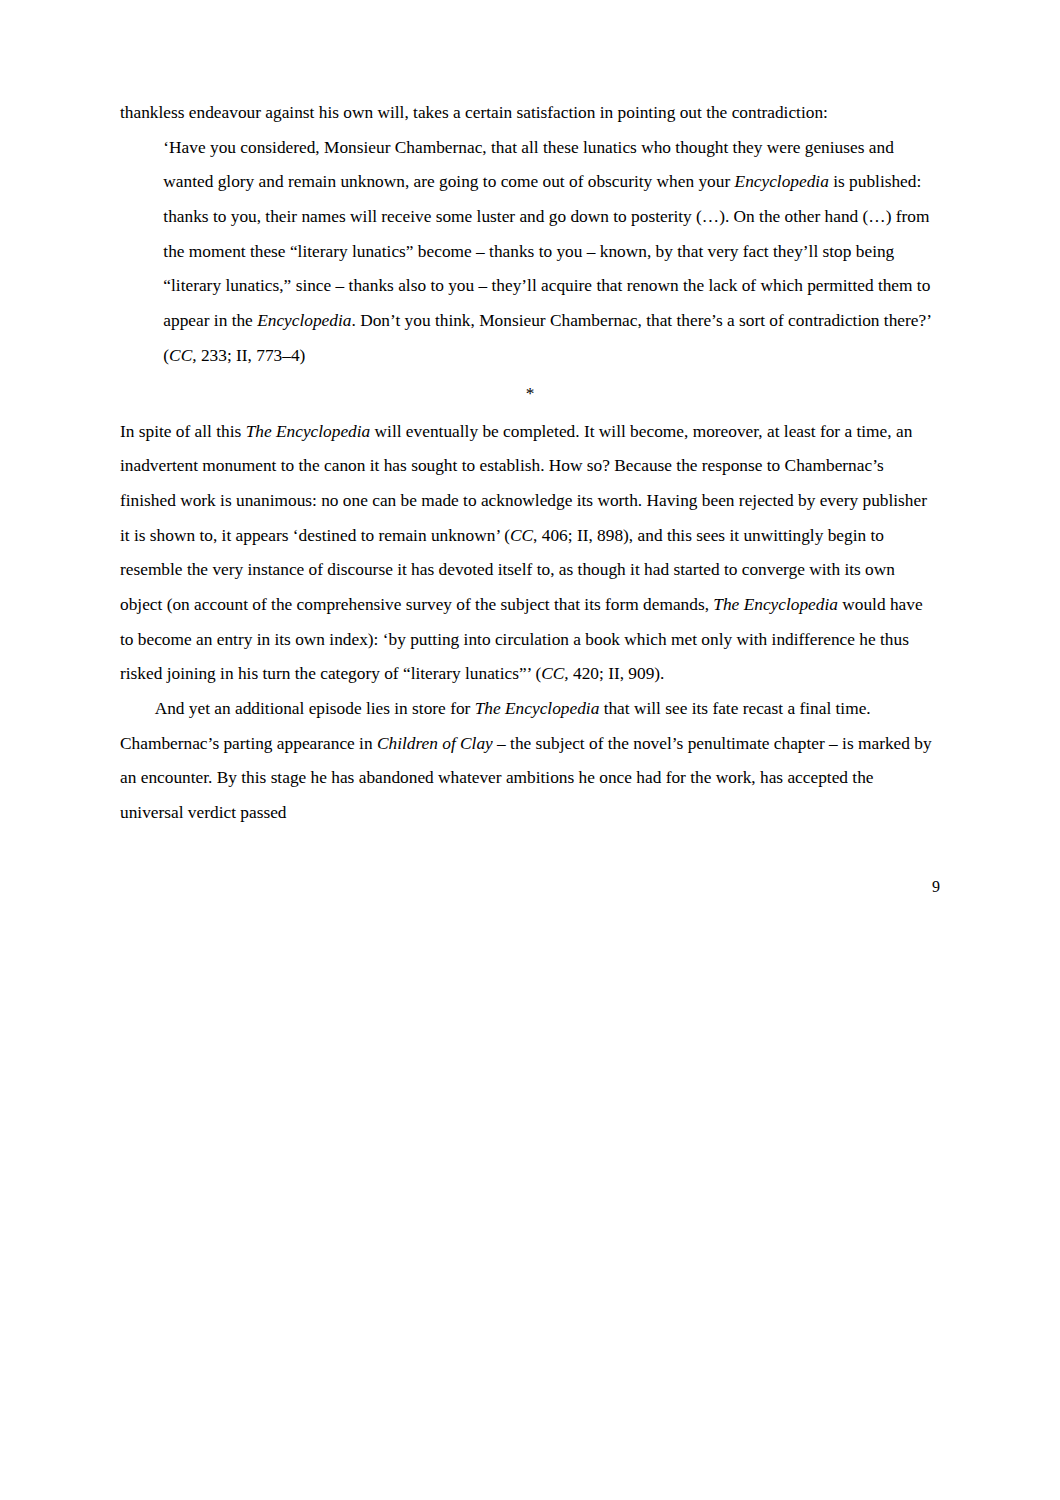thankless endeavour against his own will, takes a certain satisfaction in pointing out the contradiction:
‘Have you considered, Monsieur Chambernac, that all these lunatics who thought they were geniuses and wanted glory and remain unknown, are going to come out of obscurity when your Encyclopedia is published: thanks to you, their names will receive some luster and go down to posterity (…). On the other hand (…) from the moment these “literary lunatics” become – thanks to you – known, by that very fact they’ll stop being “literary lunatics,” since – thanks also to you – they’ll acquire that renown the lack of which permitted them to appear in the Encyclopedia. Don’t you think, Monsieur Chambernac, that there’s a sort of contradiction there?’ (CC, 233; II, 773–4)
*
In spite of all this The Encyclopedia will eventually be completed. It will become, moreover, at least for a time, an inadvertent monument to the canon it has sought to establish. How so? Because the response to Chambernac’s finished work is unanimous: no one can be made to acknowledge its worth. Having been rejected by every publisher it is shown to, it appears ‘destined to remain unknown’ (CC, 406; II, 898), and this sees it unwittingly begin to resemble the very instance of discourse it has devoted itself to, as though it had started to converge with its own object (on account of the comprehensive survey of the subject that its form demands, The Encyclopedia would have to become an entry in its own index): ‘by putting into circulation a book which met only with indifference he thus risked joining in his turn the category of “literary lunatics”’ (CC, 420; II, 909).
And yet an additional episode lies in store for The Encyclopedia that will see its fate recast a final time. Chambernac’s parting appearance in Children of Clay – the subject of the novel’s penultimate chapter – is marked by an encounter. By this stage he has abandoned whatever ambitions he once had for the work, has accepted the universal verdict passed
9